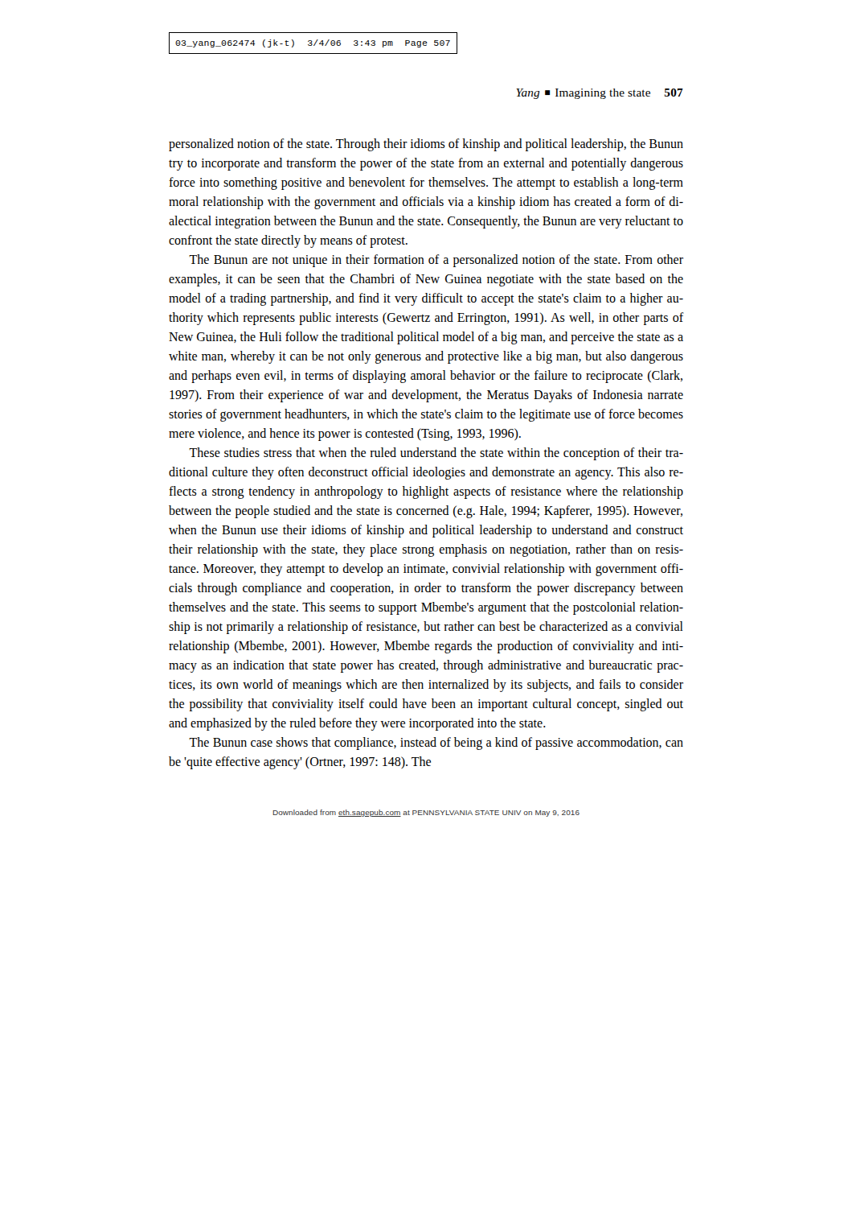03_yang_062474 (jk-t) 3/4/06 3:43 pm Page 507
Yang■Imagining the state 507
personalized notion of the state. Through their idioms of kinship and political leadership, the Bunun try to incorporate and transform the power of the state from an external and potentially dangerous force into something positive and benevolent for themselves. The attempt to establish a long-term moral relationship with the government and officials via a kinship idiom has created a form of dialectical integration between the Bunun and the state. Consequently, the Bunun are very reluctant to confront the state directly by means of protest.
The Bunun are not unique in their formation of a personalized notion of the state. From other examples, it can be seen that the Chambri of New Guinea negotiate with the state based on the model of a trading partnership, and find it very difficult to accept the state's claim to a higher authority which represents public interests (Gewertz and Errington, 1991). As well, in other parts of New Guinea, the Huli follow the traditional political model of a big man, and perceive the state as a white man, whereby it can be not only generous and protective like a big man, but also dangerous and perhaps even evil, in terms of displaying amoral behavior or the failure to reciprocate (Clark, 1997). From their experience of war and development, the Meratus Dayaks of Indonesia narrate stories of government headhunters, in which the state's claim to the legitimate use of force becomes mere violence, and hence its power is contested (Tsing, 1993, 1996).
These studies stress that when the ruled understand the state within the conception of their traditional culture they often deconstruct official ideologies and demonstrate an agency. This also reflects a strong tendency in anthropology to highlight aspects of resistance where the relationship between the people studied and the state is concerned (e.g. Hale, 1994; Kapferer, 1995). However, when the Bunun use their idioms of kinship and political leadership to understand and construct their relationship with the state, they place strong emphasis on negotiation, rather than on resistance. Moreover, they attempt to develop an intimate, convivial relationship with government officials through compliance and cooperation, in order to transform the power discrepancy between themselves and the state. This seems to support Mbembe's argument that the postcolonial relationship is not primarily a relationship of resistance, but rather can best be characterized as a convivial relationship (Mbembe, 2001). However, Mbembe regards the production of conviviality and intimacy as an indication that state power has created, through administrative and bureaucratic practices, its own world of meanings which are then internalized by its subjects, and fails to consider the possibility that conviviality itself could have been an important cultural concept, singled out and emphasized by the ruled before they were incorporated into the state.
The Bunun case shows that compliance, instead of being a kind of passive accommodation, can be 'quite effective agency' (Ortner, 1997: 148). The
Downloaded from eth.sagepub.com at PENNSYLVANIA STATE UNIV on May 9, 2016